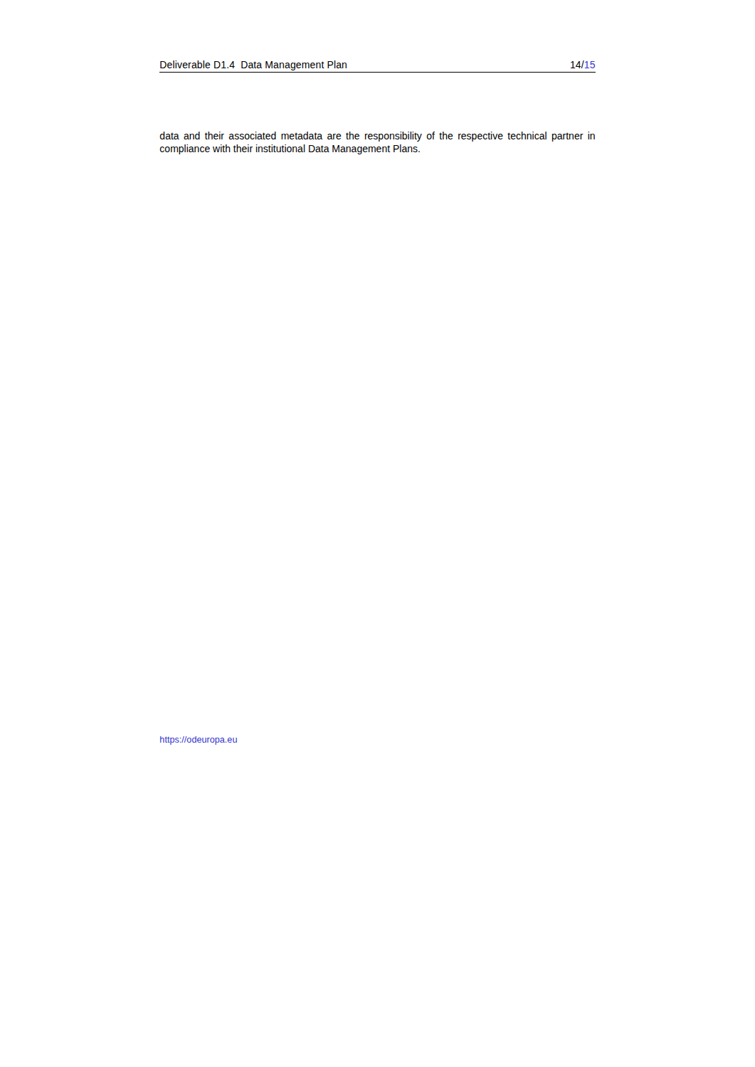Deliverable D1.4 Data Management Plan 14/15
data and their associated metadata are the responsibility of the respective technical partner in compliance with their institutional Data Management Plans.
https://odeuropa.eu